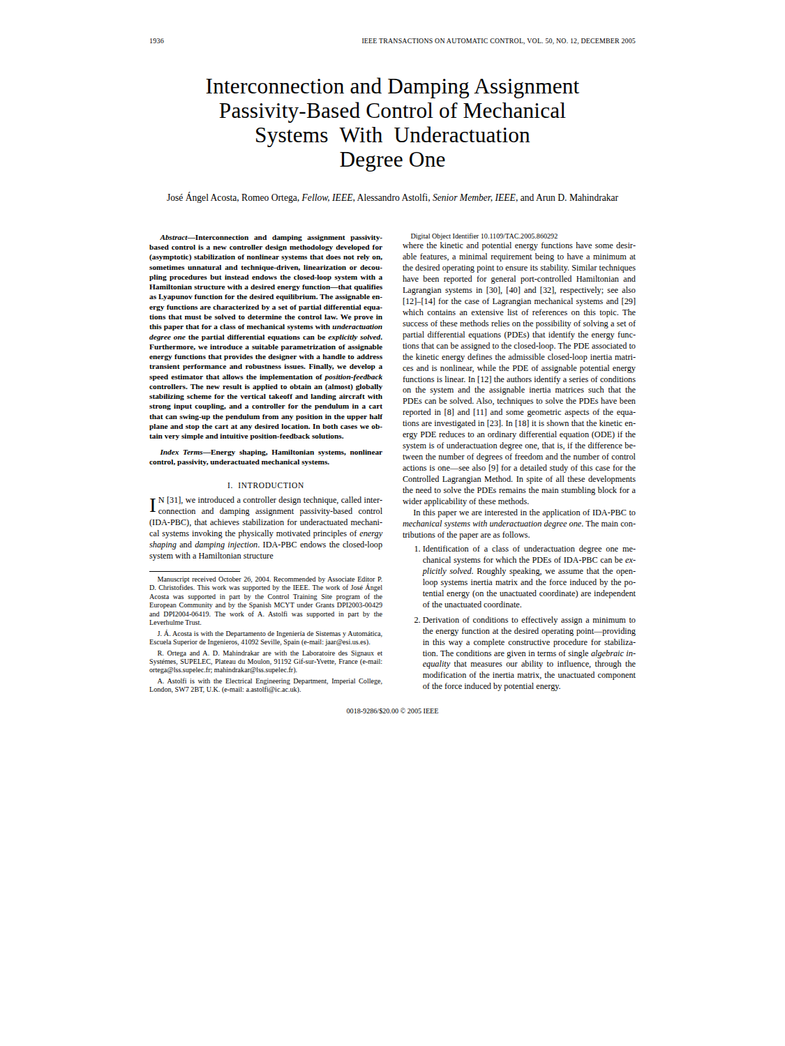1936
IEEE TRANSACTIONS ON AUTOMATIC CONTROL, VOL. 50, NO. 12, DECEMBER 2005
Interconnection and Damping Assignment
Passivity-Based Control of Mechanical
Systems With Underactuation
Degree One
José Ángel Acosta, Romeo Ortega, Fellow, IEEE, Alessandro Astolfi, Senior Member, IEEE, and Arun D. Mahindrakar
Abstract—Interconnection and damping assignment passivity-based control is a new controller design methodology developed for (asymptotic) stabilization of nonlinear systems that does not rely on, sometimes unnatural and technique-driven, linearization or decoupling procedures but instead endows the closed-loop system with a Hamiltonian structure with a desired energy function—that qualifies as Lyapunov function for the desired equilibrium. The assignable energy functions are characterized by a set of partial differential equations that must be solved to determine the control law. We prove in this paper that for a class of mechanical systems with underactuation degree one the partial differential equations can be explicitly solved. Furthermore, we introduce a suitable parametrization of assignable energy functions that provides the designer with a handle to address transient performance and robustness issues. Finally, we develop a speed estimator that allows the implementation of position-feedback controllers. The new result is applied to obtain an (almost) globally stabilizing scheme for the vertical takeoff and landing aircraft with strong input coupling, and a controller for the pendulum in a cart that can swing-up the pendulum from any position in the upper half plane and stop the cart at any desired location. In both cases we obtain very simple and intuitive position-feedback solutions.
Index Terms—Energy shaping, Hamiltonian systems, nonlinear control, passivity, underactuated mechanical systems.
I. Introduction
IN [31], we introduced a controller design technique, called interconnection and damping assignment passivity-based control (IDA-PBC), that achieves stabilization for underactuated mechanical systems invoking the physically motivated principles of energy shaping and damping injection. IDA-PBC endows the closed-loop system with a Hamiltonian structure
Manuscript received October 26, 2004. Recommended by Associate Editor P. D. Christofides. This work was supported by the IEEE. The work of José Ángel Acosta was supported in part by the Control Training Site program of the European Community and by the Spanish MCYT under Grants DPI2003-00429 and DPI2004-06419. The work of A. Astolfi was supported in part by the Leverhulme Trust.
J. Á. Acosta is with the Departamento de Ingeniería de Sistemas y Automática, Escuela Superior de Ingenieros, 41092 Seville, Spain (e-mail: jaar@esi.us.es).
R. Ortega and A. D. Mahindrakar are with the Laboratoire des Signaux et Systémes, SUPELEC, Plateau du Moulon, 91192 Gif-sur-Yvette, France (e-mail: ortega@lss.supelec.fr; mahindrakar@lss.supelec.fr).
A. Astolfi is with the Electrical Engineering Department, Imperial College, London, SW7 2BT, U.K. (e-mail: a.astolfi@ic.ac.uk).
Digital Object Identifier 10.1109/TAC.2005.860292
where the kinetic and potential energy functions have some desirable features, a minimal requirement being to have a minimum at the desired operating point to ensure its stability. Similar techniques have been reported for general port-controlled Hamiltonian and Lagrangian systems in [30], [40] and [32], respectively; see also [12]–[14] for the case of Lagrangian mechanical systems and [29] which contains an extensive list of references on this topic. The success of these methods relies on the possibility of solving a set of partial differential equations (PDEs) that identify the energy functions that can be assigned to the closed-loop. The PDE associated to the kinetic energy defines the admissible closed-loop inertia matrices and is nonlinear, while the PDE of assignable potential energy functions is linear. In [12] the authors identify a series of conditions on the system and the assignable inertia matrices such that the PDEs can be solved. Also, techniques to solve the PDEs have been reported in [8] and [11] and some geometric aspects of the equations are investigated in [23]. In [18] it is shown that the kinetic energy PDE reduces to an ordinary differential equation (ODE) if the system is of underactuation degree one, that is, if the difference between the number of degrees of freedom and the number of control actions is one—see also [9] for a detailed study of this case for the Controlled Lagrangian Method. In spite of all these developments the need to solve the PDEs remains the main stumbling block for a wider applicability of these methods.
In this paper we are interested in the application of IDA-PBC to mechanical systems with underactuation degree one. The main contributions of the paper are as follows.
Identification of a class of underactuation degree one mechanical systems for which the PDEs of IDA-PBC can be explicitly solved. Roughly speaking, we assume that the open-loop systems inertia matrix and the force induced by the potential energy (on the unactuated coordinate) are independent of the unactuated coordinate.
Derivation of conditions to effectively assign a minimum to the energy function at the desired operating point—providing in this way a complete constructive procedure for stabilization. The conditions are given in terms of single algebraic inequality that measures our ability to influence, through the modification of the inertia matrix, the unactuated component of the force induced by potential energy.
0018-9286/$20.00 © 2005 IEEE